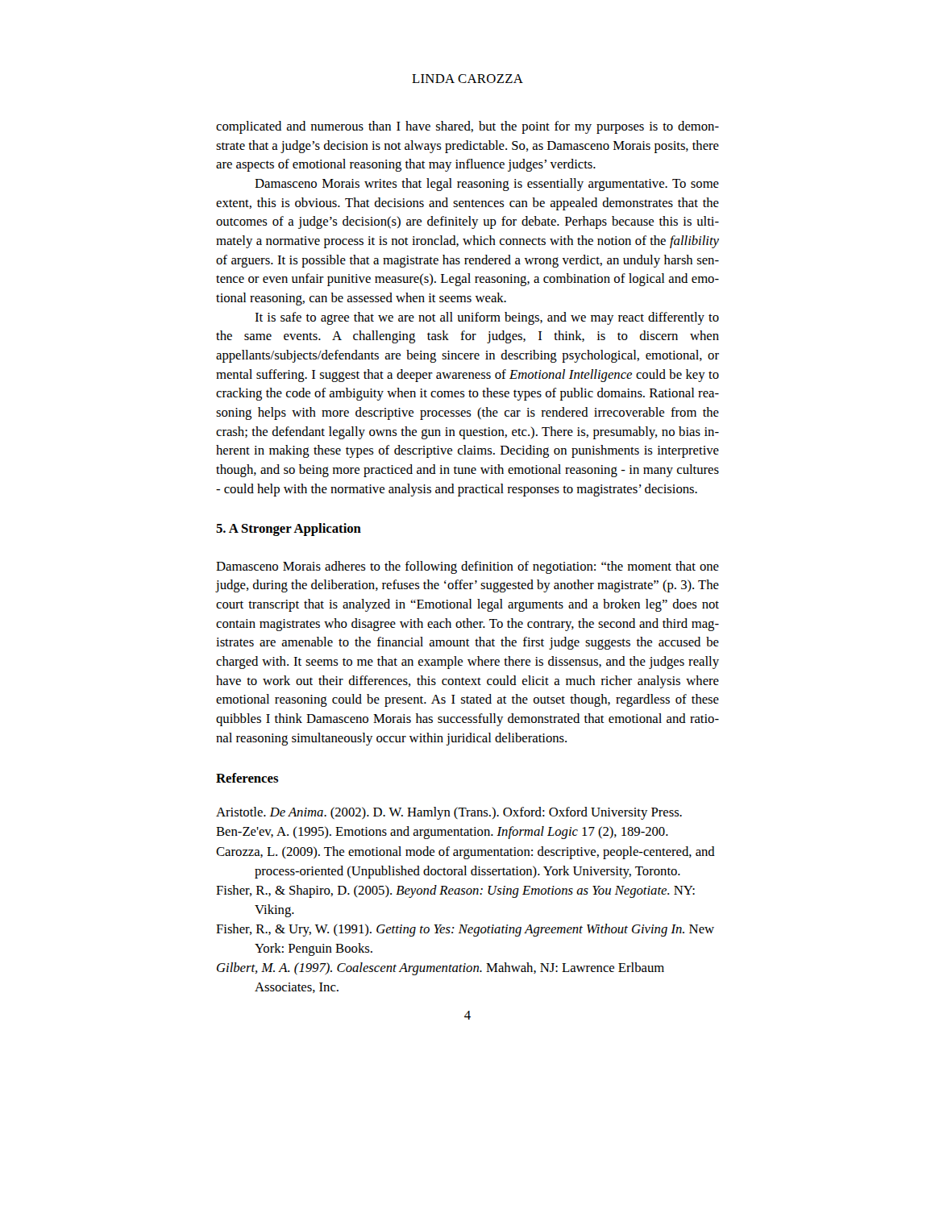LINDA CAROZZA
complicated and numerous than I have shared, but the point for my purposes is to demonstrate that a judge’s decision is not always predictable. So, as Damasceno Morais posits, there are aspects of emotional reasoning that may influence judges’ verdicts.
Damasceno Morais writes that legal reasoning is essentially argumentative. To some extent, this is obvious. That decisions and sentences can be appealed demonstrates that the outcomes of a judge’s decision(s) are definitely up for debate. Perhaps because this is ultimately a normative process it is not ironclad, which connects with the notion of the fallibility of arguers. It is possible that a magistrate has rendered a wrong verdict, an unduly harsh sentence or even unfair punitive measure(s). Legal reasoning, a combination of logical and emotional reasoning, can be assessed when it seems weak.
It is safe to agree that we are not all uniform beings, and we may react differently to the same events. A challenging task for judges, I think, is to discern when appellants/subjects/defendants are being sincere in describing psychological, emotional, or mental suffering. I suggest that a deeper awareness of Emotional Intelligence could be key to cracking the code of ambiguity when it comes to these types of public domains. Rational reasoning helps with more descriptive processes (the car is rendered irrecoverable from the crash; the defendant legally owns the gun in question, etc.). There is, presumably, no bias inherent in making these types of descriptive claims. Deciding on punishments is interpretive though, and so being more practiced and in tune with emotional reasoning - in many cultures - could help with the normative analysis and practical responses to magistrates’ decisions.
5. A Stronger Application
Damasceno Morais adheres to the following definition of negotiation: “the moment that one judge, during the deliberation, refuses the ‘offer’ suggested by another magistrate” (p. 3). The court transcript that is analyzed in “Emotional legal arguments and a broken leg” does not contain magistrates who disagree with each other. To the contrary, the second and third magistrates are amenable to the financial amount that the first judge suggests the accused be charged with. It seems to me that an example where there is dissensus, and the judges really have to work out their differences, this context could elicit a much richer analysis where emotional reasoning could be present. As I stated at the outset though, regardless of these quibbles I think Damasceno Morais has successfully demonstrated that emotional and rational reasoning simultaneously occur within juridical deliberations.
References
Aristotle. De Anima. (2002). D. W. Hamlyn (Trans.). Oxford: Oxford University Press.
Ben-Ze'ev, A. (1995). Emotions and argumentation. Informal Logic 17 (2), 189-200.
Carozza, L. (2009). The emotional mode of argumentation: descriptive, people-centered, and process-oriented (Unpublished doctoral dissertation). York University, Toronto.
Fisher, R., & Shapiro, D. (2005). Beyond Reason: Using Emotions as You Negotiate. NY: Viking.
Fisher, R., & Ury, W. (1991). Getting to Yes: Negotiating Agreement Without Giving In. New York: Penguin Books.
Gilbert, M. A. (1997). Coalescent Argumentation. Mahwah, NJ: Lawrence Erlbaum Associates, Inc.
4